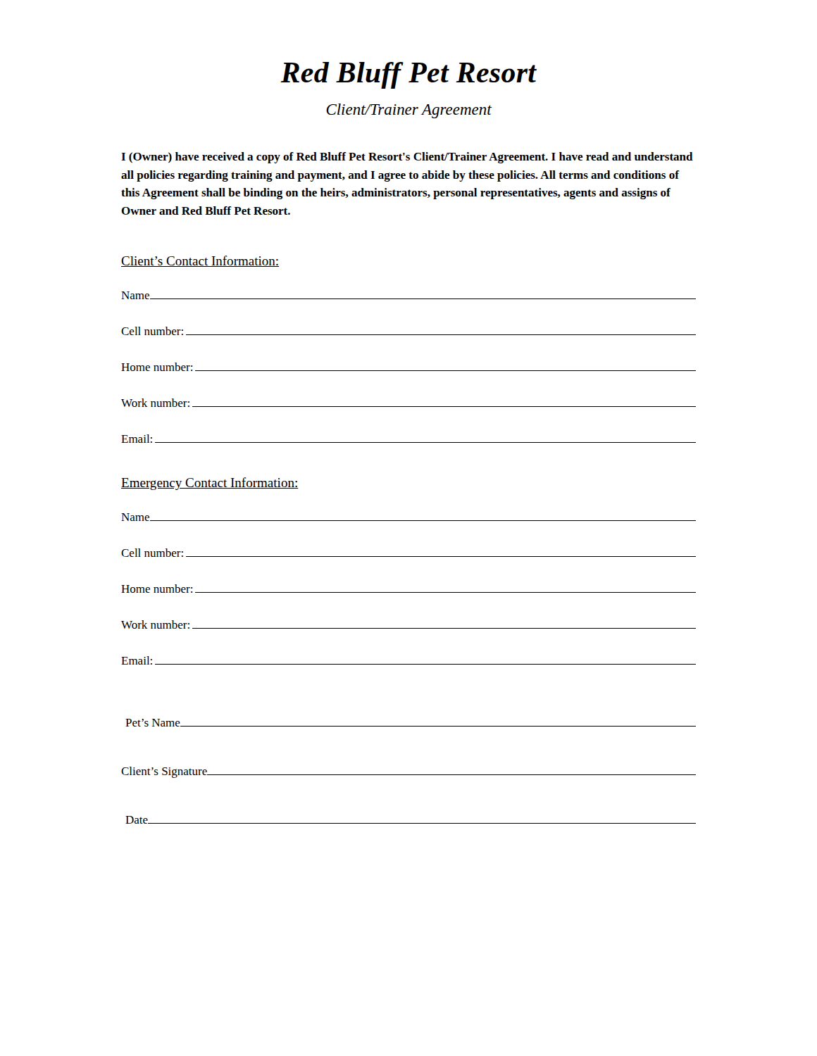Red Bluff Pet Resort
Client/Trainer Agreement
I (Owner) have received a copy of Red Bluff Pet Resort's Client/Trainer Agreement. I have read and understand all policies regarding training and payment, and I agree to abide by these policies. All terms and conditions of this Agreement shall be binding on the heirs, administrators, personal representatives, agents and assigns of Owner and Red Bluff Pet Resort.
Client’s Contact Information:
Name
Cell number:
Home number:
Work number:
Email:
Emergency Contact Information:
Name
Cell number:
Home number:
Work number:
Email:
Pet’s Name
Client’s Signature
Date